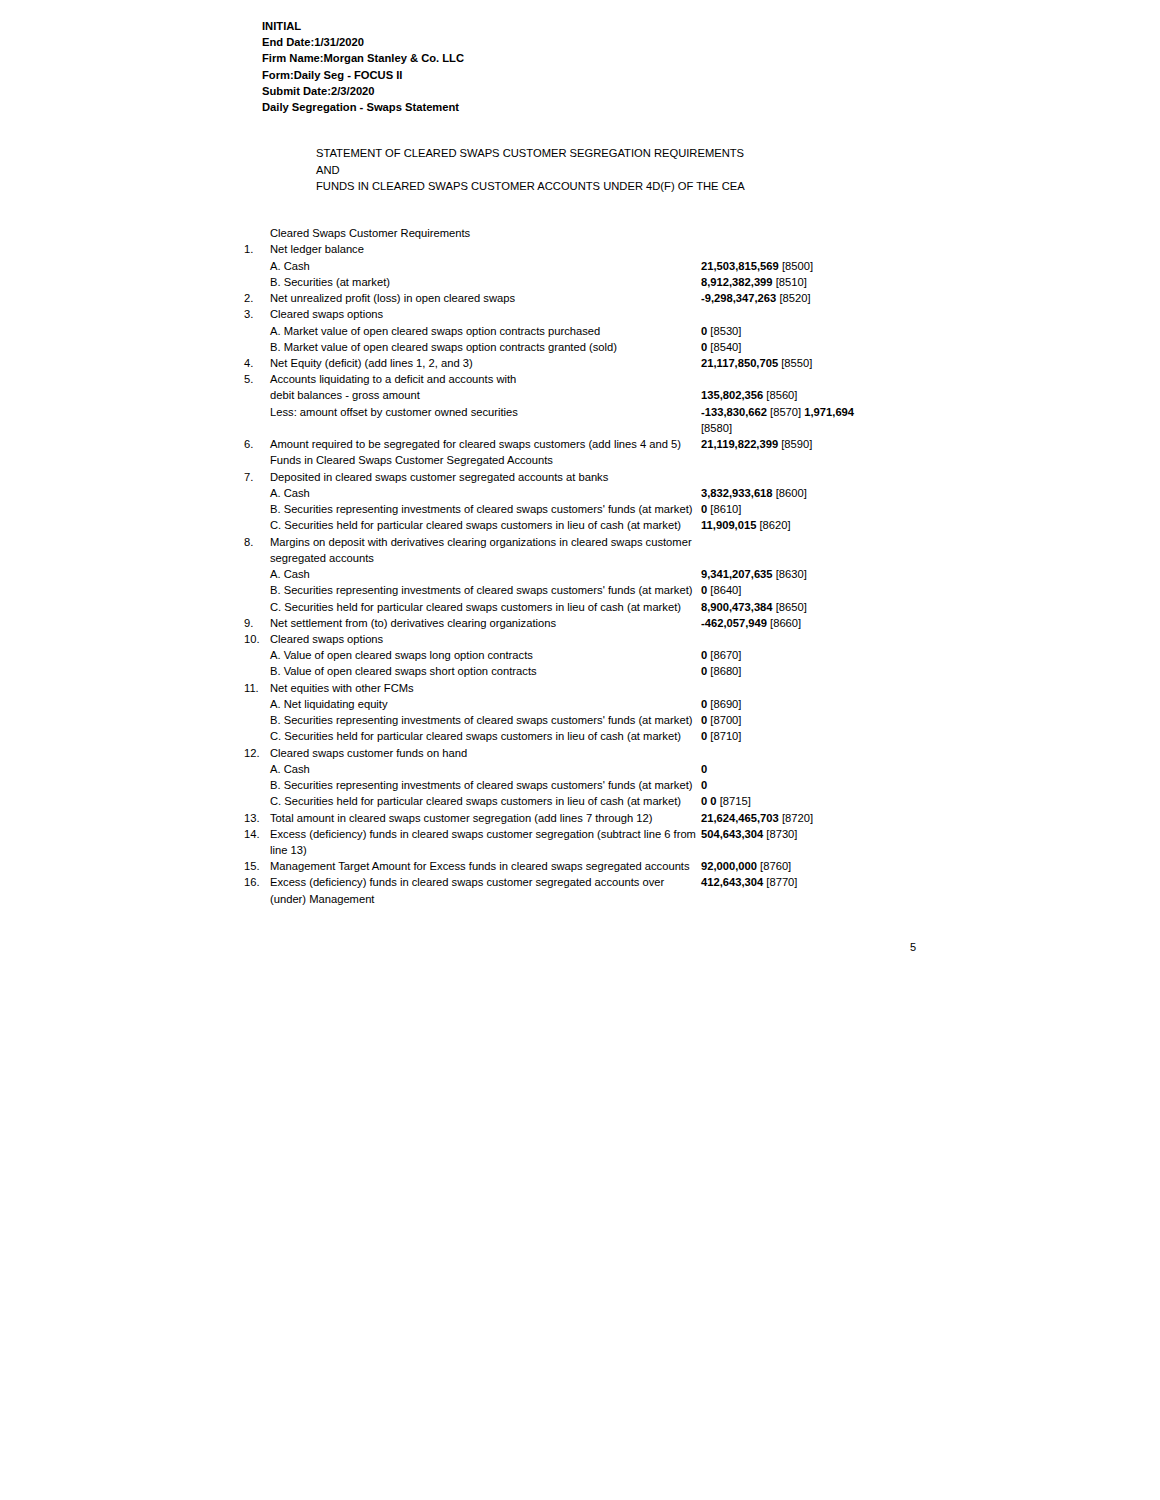INITIAL
End Date:1/31/2020
Firm Name:Morgan Stanley & Co. LLC
Form:Daily Seg - FOCUS II
Submit Date:2/3/2020
Daily Segregation - Swaps Statement
STATEMENT OF CLEARED SWAPS CUSTOMER SEGREGATION REQUIREMENTS
AND
FUNDS IN CLEARED SWAPS CUSTOMER ACCOUNTS UNDER 4D(F) OF THE CEA
| | Cleared Swaps Customer Requirements | |
| 1. | Net ledger balance | |
| | A. Cash | 21,503,815,569 [8500] |
| | B. Securities (at market) | 8,912,382,399 [8510] |
| 2. | Net unrealized profit (loss) in open cleared swaps | -9,298,347,263 [8520] |
| 3. | Cleared swaps options | |
| | A. Market value of open cleared swaps option contracts purchased | 0 [8530] |
| | B. Market value of open cleared swaps option contracts granted (sold) | 0 [8540] |
| 4. | Net Equity (deficit) (add lines 1, 2, and 3) | 21,117,850,705 [8550] |
| 5. | Accounts liquidating to a deficit and accounts with | |
| | debit balances - gross amount | 135,802,356 [8560] |
| | Less: amount offset by customer owned securities | -133,830,662 [8570] 1,971,694 [8580] |
| 6. | Amount required to be segregated for cleared swaps customers (add lines 4 and 5) | 21,119,822,399 [8590] |
| | Funds in Cleared Swaps Customer Segregated Accounts | |
| 7. | Deposited in cleared swaps customer segregated accounts at banks | |
| | A. Cash | 3,832,933,618 [8600] |
| | B. Securities representing investments of cleared swaps customers' funds (at market) | 0 [8610] |
| | C. Securities held for particular cleared swaps customers in lieu of cash (at market) | 11,909,015 [8620] |
| 8. | Margins on deposit with derivatives clearing organizations in cleared swaps customer | |
| | segregated accounts | |
| | A. Cash | 9,341,207,635 [8630] |
| | B. Securities representing investments of cleared swaps customers' funds (at market) | 0 [8640] |
| | C. Securities held for particular cleared swaps customers in lieu of cash (at market) | 8,900,473,384 [8650] |
| 9. | Net settlement from (to) derivatives clearing organizations | -462,057,949 [8660] |
| 10. | Cleared swaps options | |
| | A. Value of open cleared swaps long option contracts | 0 [8670] |
| | B. Value of open cleared swaps short option contracts | 0 [8680] |
| 11. | Net equities with other FCMs | |
| | A. Net liquidating equity | 0 [8690] |
| | B. Securities representing investments of cleared swaps customers' funds (at market) | 0 [8700] |
| | C. Securities held for particular cleared swaps customers in lieu of cash (at market) | 0 [8710] |
| 12. | Cleared swaps customer funds on hand | |
| | A. Cash | 0 |
| | B. Securities representing investments of cleared swaps customers' funds (at market) | 0 |
| | C. Securities held for particular cleared swaps customers in lieu of cash (at market) | 0 0 [8715] |
| 13. | Total amount in cleared swaps customer segregation (add lines 7 through 12) | 21,624,465,703 [8720] |
| 14. | Excess (deficiency) funds in cleared swaps customer segregation (subtract line 6 from line 13) | 504,643,304 [8730] |
| 15. | Management Target Amount for Excess funds in cleared swaps segregated accounts | 92,000,000 [8760] |
| 16. | Excess (deficiency) funds in cleared swaps customer segregated accounts over (under) Management | 412,643,304 [8770] |
5